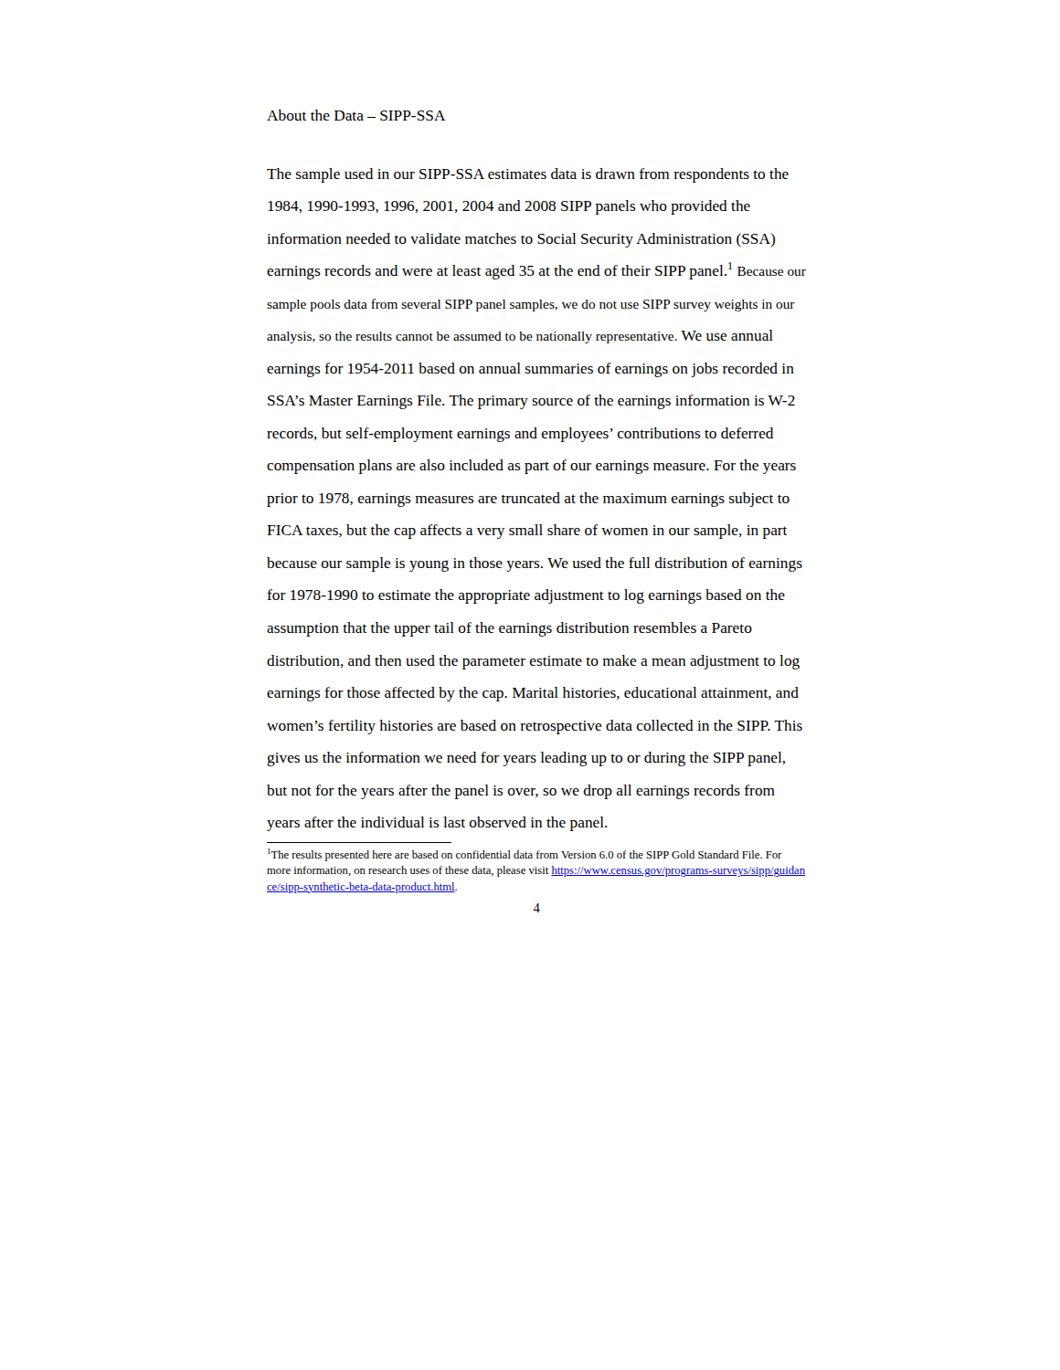About the Data – SIPP-SSA
The sample used in our SIPP-SSA estimates data is drawn from respondents to the 1984, 1990-1993, 1996, 2001, 2004 and 2008 SIPP panels who provided the information needed to validate matches to Social Security Administration (SSA) earnings records and were at least aged 35 at the end of their SIPP panel.1 Because our sample pools data from several SIPP panel samples, we do not use SIPP survey weights in our analysis, so the results cannot be assumed to be nationally representative. We use annual earnings for 1954-2011 based on annual summaries of earnings on jobs recorded in SSA’s Master Earnings File. The primary source of the earnings information is W-2 records, but self-employment earnings and employees’ contributions to deferred compensation plans are also included as part of our earnings measure. For the years prior to 1978, earnings measures are truncated at the maximum earnings subject to FICA taxes, but the cap affects a very small share of women in our sample, in part because our sample is young in those years. We used the full distribution of earnings for 1978-1990 to estimate the appropriate adjustment to log earnings based on the assumption that the upper tail of the earnings distribution resembles a Pareto distribution, and then used the parameter estimate to make a mean adjustment to log earnings for those affected by the cap. Marital histories, educational attainment, and women’s fertility histories are based on retrospective data collected in the SIPP. This gives us the information we need for years leading up to or during the SIPP panel, but not for the years after the panel is over, so we drop all earnings records from years after the individual is last observed in the panel.
1The results presented here are based on confidential data from Version 6.0 of the SIPP Gold Standard File. For more information, on research uses of these data, please visit https://www.census.gov/programs-surveys/sipp/guidance/sipp-synthetic-beta-data-product.html.
4